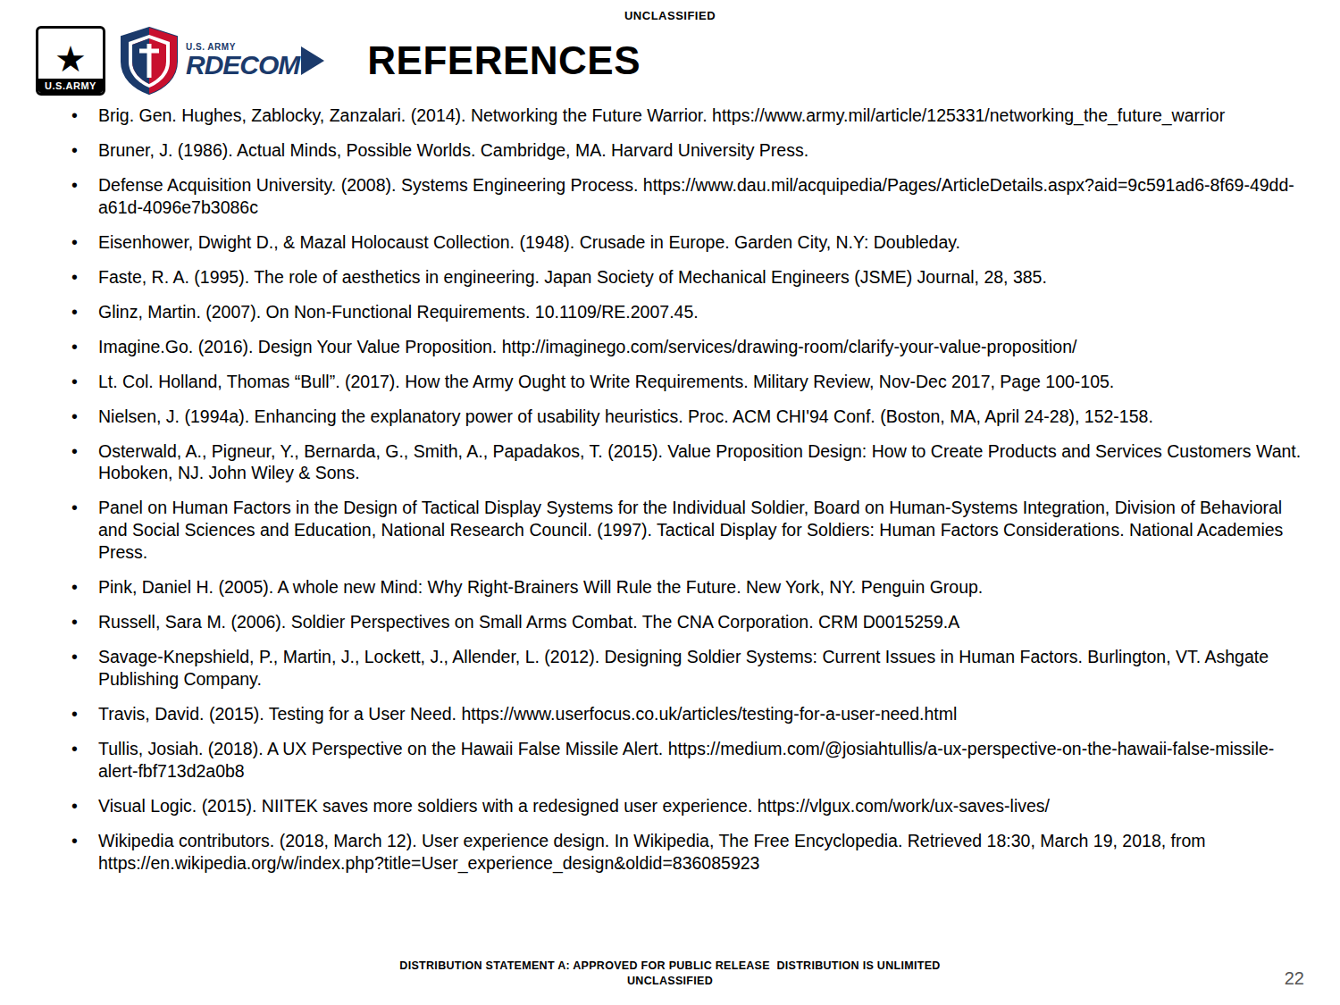UNCLASSIFIED
★
U.S.ARMY
U.S. ARMY RDECOM
REFERENCES
Brig. Gen. Hughes, Zablocky, Zanzalari. (2014). Networking the Future Warrior. https://www.army.mil/article/125331/networking_the_future_warrior
Bruner, J. (1986). Actual Minds, Possible Worlds. Cambridge, MA. Harvard University Press.
Defense Acquisition University. (2008). Systems Engineering Process. https://www.dau.mil/acquipedia/Pages/ArticleDetails.aspx?aid=9c591ad6-8f69-49dd-a61d-4096e7b3086c
Eisenhower, Dwight D., & Mazal Holocaust Collection. (1948). Crusade in Europe. Garden City, N.Y: Doubleday.
Faste, R. A. (1995). The role of aesthetics in engineering. Japan Society of Mechanical Engineers (JSME) Journal, 28, 385.
Glinz, Martin. (2007). On Non-Functional Requirements. 10.1109/RE.2007.45.
Imagine.Go. (2016). Design Your Value Proposition. http://imaginego.com/services/drawing-room/clarify-your-value-proposition/
Lt. Col. Holland, Thomas “Bull”. (2017). How the Army Ought to Write Requirements. Military Review, Nov-Dec 2017, Page 100-105.
Nielsen, J. (1994a). Enhancing the explanatory power of usability heuristics. Proc. ACM CHI'94 Conf. (Boston, MA, April 24-28), 152-158.
Osterwald, A., Pigneur, Y., Bernarda, G., Smith, A., Papadakos, T. (2015). Value Proposition Design: How to Create Products and Services Customers Want. Hoboken, NJ. John Wiley & Sons.
Panel on Human Factors in the Design of Tactical Display Systems for the Individual Soldier, Board on Human-Systems Integration, Division of Behavioral and Social Sciences and Education, National Research Council. (1997). Tactical Display for Soldiers: Human Factors Considerations. National Academies Press.
Pink, Daniel H. (2005). A whole new Mind: Why Right-Brainers Will Rule the Future. New York, NY. Penguin Group.
Russell, Sara M. (2006). Soldier Perspectives on Small Arms Combat. The CNA Corporation. CRM D0015259.A
Savage-Knepshield, P., Martin, J., Lockett, J., Allender, L. (2012). Designing Soldier Systems: Current Issues in Human Factors. Burlington, VT. Ashgate Publishing Company.
Travis, David. (2015). Testing for a User Need. https://www.userfocus.co.uk/articles/testing-for-a-user-need.html
Tullis, Josiah. (2018). A UX Perspective on the Hawaii False Missile Alert. https://medium.com/@josiahtullis/a-ux-perspective-on-the-hawaii-false-missile-alert-fbf713d2a0b8
Visual Logic. (2015). NIITEK saves more soldiers with a redesigned user experience. https://vlgux.com/work/ux-saves-lives/
Wikipedia contributors. (2018, March 12). User experience design. In Wikipedia, The Free Encyclopedia. Retrieved 18:30, March 19, 2018, from https://en.wikipedia.org/w/index.php?title=User_experience_design&oldid=836085923
DISTRIBUTION STATEMENT A: APPROVED FOR PUBLIC RELEASE DISTRIBUTION IS UNLIMITED
UNCLASSIFIED
22